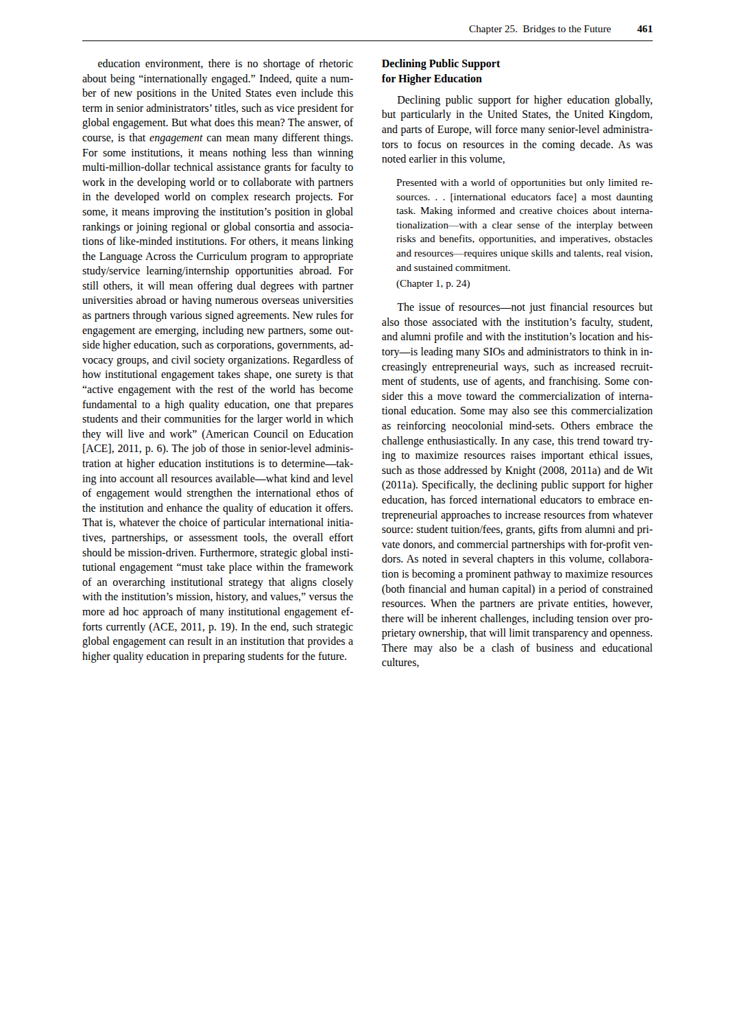Chapter 25. Bridges to the Future 461
education environment, there is no shortage of rhetoric about being “internationally engaged.” Indeed, quite a number of new positions in the United States even include this term in senior administrators’ titles, such as vice president for global engagement. But what does this mean? The answer, of course, is that engagement can mean many different things. For some institutions, it means nothing less than winning multi-million-dollar technical assistance grants for faculty to work in the developing world or to collaborate with partners in the developed world on complex research projects. For some, it means improving the institution’s position in global rankings or joining regional or global consortia and associations of like-minded institutions. For others, it means linking the Language Across the Curriculum program to appropriate study/service learning/internship opportunities abroad. For still others, it will mean offering dual degrees with partner universities abroad or having numerous overseas universities as partners through various signed agreements. New rules for engagement are emerging, including new partners, some outside higher education, such as corporations, governments, advocacy groups, and civil society organizations. Regardless of how institutional engagement takes shape, one surety is that “active engagement with the rest of the world has become fundamental to a high quality education, one that prepares students and their communities for the larger world in which they will live and work” (American Council on Education [ACE], 2011, p. 6). The job of those in senior-level administration at higher education institutions is to determine—taking into account all resources available—what kind and level of engagement would strengthen the international ethos of the institution and enhance the quality of education it offers. That is, whatever the choice of particular international initiatives, partnerships, or assessment tools, the overall effort should be mission-driven. Furthermore, strategic global institutional engagement “must take place within the framework of an overarching institutional strategy that aligns closely with the institution’s mission, history, and values,” versus the more ad hoc approach of many institutional engagement efforts currently (ACE, 2011, p. 19). In the end, such strategic global engagement can result in an institution that provides a higher quality education in preparing students for the future.
Declining Public Support
for Higher Education
Declining public support for higher education globally, but particularly in the United States, the United Kingdom, and parts of Europe, will force many senior-level administrators to focus on resources in the coming decade. As was noted earlier in this volume,
Presented with a world of opportunities but only limited resources. . . [international educators face] a most daunting task. Making informed and creative choices about internationalization—with a clear sense of the interplay between risks and benefits, opportunities, and imperatives, obstacles and resources—requires unique skills and talents, real vision, and sustained commitment. (Chapter 1, p. 24)
The issue of resources—not just financial resources but also those associated with the institution’s faculty, student, and alumni profile and with the institution’s location and history—is leading many SIOs and administrators to think in increasingly entrepreneurial ways, such as increased recruitment of students, use of agents, and franchising. Some consider this a move toward the commercialization of international education. Some may also see this commercialization as reinforcing neocolonial mind-sets. Others embrace the challenge enthusiastically. In any case, this trend toward trying to maximize resources raises important ethical issues, such as those addressed by Knight (2008, 2011a) and de Wit (2011a). Specifically, the declining public support for higher education, has forced international educators to embrace entrepreneurial approaches to increase resources from whatever source: student tuition/fees, grants, gifts from alumni and private donors, and commercial partnerships with for-profit vendors. As noted in several chapters in this volume, collaboration is becoming a prominent pathway to maximize resources (both financial and human capital) in a period of constrained resources. When the partners are private entities, however, there will be inherent challenges, including tension over proprietary ownership, that will limit transparency and openness. There may also be a clash of business and educational cultures,